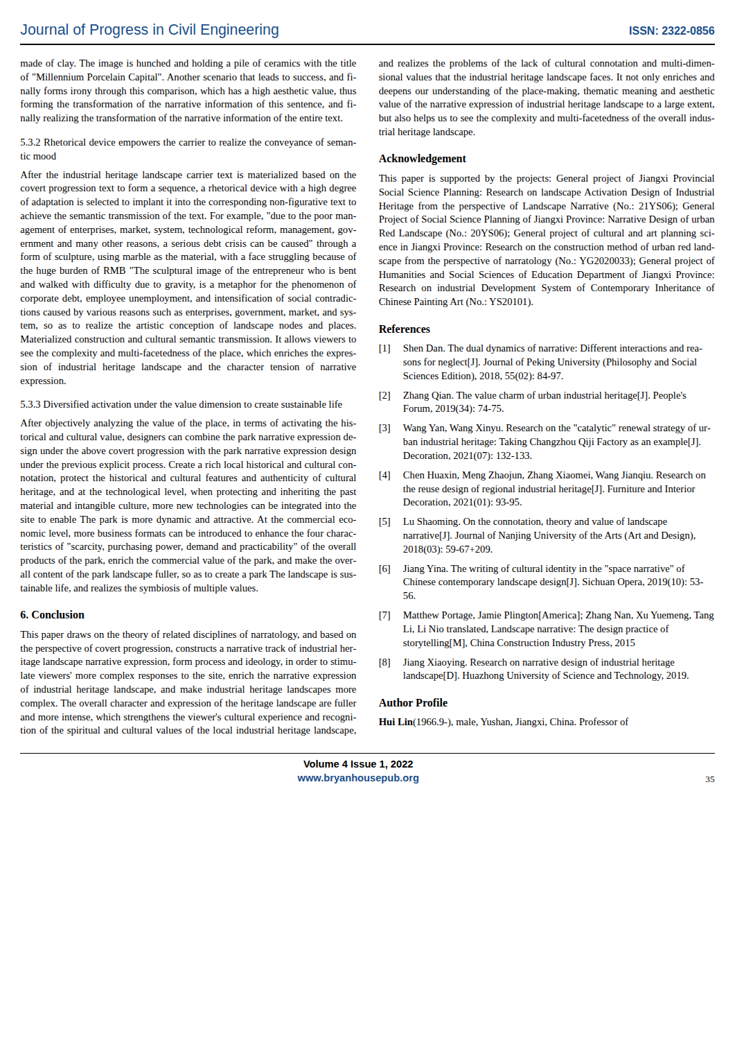Journal of Progress in Civil Engineering
ISSN: 2322-0856
made of clay. The image is hunched and holding a pile of ceramics with the title of "Millennium Porcelain Capital". Another scenario that leads to success, and finally forms irony through this comparison, which has a high aesthetic value, thus forming the transformation of the narrative information of this sentence, and finally realizing the transformation of the narrative information of the entire text.
5.3.2 Rhetorical device empowers the carrier to realize the conveyance of semantic mood
After the industrial heritage landscape carrier text is materialized based on the covert progression text to form a sequence, a rhetorical device with a high degree of adaptation is selected to implant it into the corresponding non-figurative text to achieve the semantic transmission of the text. For example, "due to the poor management of enterprises, market, system, technological reform, management, government and many other reasons, a serious debt crisis can be caused" through a form of sculpture, using marble as the material, with a face struggling because of the huge burden of RMB "The sculptural image of the entrepreneur who is bent and walked with difficulty due to gravity, is a metaphor for the phenomenon of corporate debt, employee unemployment, and intensification of social contradictions caused by various reasons such as enterprises, government, market, and system, so as to realize the artistic conception of landscape nodes and places. Materialized construction and cultural semantic transmission. It allows viewers to see the complexity and multi-facetedness of the place, which enriches the expression of industrial heritage landscape and the character tension of narrative expression.
5.3.3 Diversified activation under the value dimension to create sustainable life
After objectively analyzing the value of the place, in terms of activating the historical and cultural value, designers can combine the park narrative expression design under the above covert progression with the park narrative expression design under the previous explicit process. Create a rich local historical and cultural connotation, protect the historical and cultural features and authenticity of cultural heritage, and at the technological level, when protecting and inheriting the past material and intangible culture, more new technologies can be integrated into the site to enable The park is more dynamic and attractive. At the commercial economic level, more business formats can be introduced to enhance the four characteristics of "scarcity, purchasing power, demand and practicability" of the overall products of the park, enrich the commercial value of the park, and make the overall content of the park landscape fuller, so as to create a park The landscape is sustainable life, and realizes the symbiosis of multiple values.
6. Conclusion
This paper draws on the theory of related disciplines of narratology, and based on the perspective of covert progression, constructs a narrative track of industrial heritage landscape narrative expression, form process and ideology, in order to stimulate viewers' more complex responses to the site, enrich the narrative expression of industrial heritage landscape, and make industrial heritage landscapes more complex. The overall character and expression of the heritage landscape are fuller and more intense, which strengthens the viewer's cultural experience and recognition of the spiritual and cultural values of the local industrial heritage landscape, and realizes the problems of the lack of cultural connotation and multi-dimensional values that the industrial heritage landscape faces. It not only enriches and deepens our understanding of the place-making, thematic meaning and aesthetic value of the narrative expression of industrial heritage landscape to a large extent, but also helps us to see the complexity and multi-facetedness of the overall industrial heritage landscape.
Acknowledgement
This paper is supported by the projects: General project of Jiangxi Provincial Social Science Planning: Research on landscape Activation Design of Industrial Heritage from the perspective of Landscape Narrative (No.: 21YS06); General Project of Social Science Planning of Jiangxi Province: Narrative Design of urban Red Landscape (No.: 20YS06); General project of cultural and art planning science in Jiangxi Province: Research on the construction method of urban red landscape from the perspective of narratology (No.: YG2020033); General project of Humanities and Social Sciences of Education Department of Jiangxi Province: Research on industrial Development System of Contemporary Inheritance of Chinese Painting Art (No.: YS20101).
References
Shen Dan. The dual dynamics of narrative: Different interactions and reasons for neglect[J]. Journal of Peking University (Philosophy and Social Sciences Edition), 2018, 55(02): 84-97.
Zhang Qian. The value charm of urban industrial heritage[J]. People's Forum, 2019(34): 74-75.
Wang Yan, Wang Xinyu. Research on the "catalytic" renewal strategy of urban industrial heritage: Taking Changzhou Qiji Factory as an example[J]. Decoration, 2021(07): 132-133.
Chen Huaxin, Meng Zhaojun, Zhang Xiaomei, Wang Jianqiu. Research on the reuse design of regional industrial heritage[J]. Furniture and Interior Decoration, 2021(01): 93-95.
Lu Shaoming. On the connotation, theory and value of landscape narrative[J]. Journal of Nanjing University of the Arts (Art and Design), 2018(03): 59-67+209.
Jiang Yina. The writing of cultural identity in the "space narrative" of Chinese contemporary landscape design[J]. Sichuan Opera, 2019(10): 53-56.
Matthew Portage, Jamie Plington[America]; Zhang Nan, Xu Yuemeng, Tang Li, Li Nio translated, Landscape narrative: The design practice of storytelling[M], China Construction Industry Press, 2015
Jiang Xiaoying. Research on narrative design of industrial heritage landscape[D]. Huazhong University of Science and Technology, 2019.
Author Profile
Hui Lin(1966.9-), male, Yushan, Jiangxi, China. Professor of
Volume 4 Issue 1, 2022
www.bryanhousepub.org
35